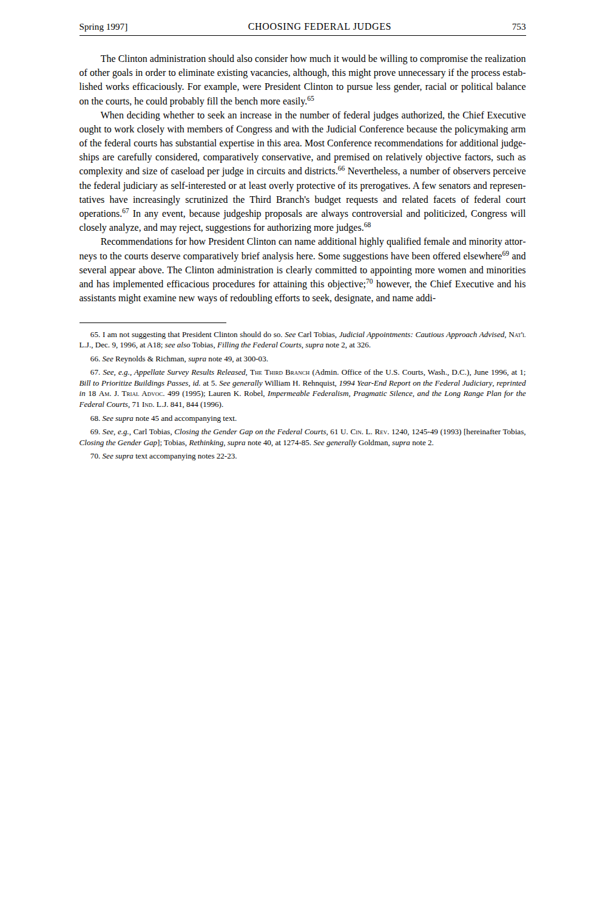Spring 1997] CHOOSING FEDERAL JUDGES 753
The Clinton administration should also consider how much it would be willing to compromise the realization of other goals in order to eliminate existing vacancies, although, this might prove unnecessary if the process established works efficaciously. For example, were President Clinton to pursue less gender, racial or political balance on the courts, he could probably fill the bench more easily.65
When deciding whether to seek an increase in the number of federal judges authorized, the Chief Executive ought to work closely with members of Congress and with the Judicial Conference because the policymaking arm of the federal courts has substantial expertise in this area. Most Conference recommendations for additional judgeships are carefully considered, comparatively conservative, and premised on relatively objective factors, such as complexity and size of caseload per judge in circuits and districts.66 Nevertheless, a number of observers perceive the federal judiciary as self-interested or at least overly protective of its prerogatives. A few senators and representatives have increasingly scrutinized the Third Branch's budget requests and related facets of federal court operations.67 In any event, because judgeship proposals are always controversial and politicized, Congress will closely analyze, and may reject, suggestions for authorizing more judges.68
Recommendations for how President Clinton can name additional highly qualified female and minority attorneys to the courts deserve comparatively brief analysis here. Some suggestions have been offered elsewhere69 and several appear above. The Clinton administration is clearly committed to appointing more women and minorities and has implemented efficacious procedures for attaining this objective;70 however, the Chief Executive and his assistants might examine new ways of redoubling efforts to seek, designate, and name addi-
65. I am not suggesting that President Clinton should do so. See Carl Tobias, Judicial Appointments: Cautious Approach Advised, Nat'l L.J., Dec. 9, 1996, at A18; see also Tobias, Filling the Federal Courts, supra note 2, at 326.
66. See Reynolds & Richman, supra note 49, at 300-03.
67. See, e.g., Appellate Survey Results Released, The Third Branch (Admin. Office of the U.S. Courts, Wash., D.C.), June 1996, at 1; Bill to Prioritize Buildings Passes, id. at 5. See generally William H. Rehnquist, 1994 Year-End Report on the Federal Judiciary, reprinted in 18 Am. J. Trial Advoc. 499 (1995); Lauren K. Robel, Impermeable Federalism, Pragmatic Silence, and the Long Range Plan for the Federal Courts, 71 Ind. L.J. 841, 844 (1996).
68. See supra note 45 and accompanying text.
69. See, e.g., Carl Tobias, Closing the Gender Gap on the Federal Courts, 61 U. Cin. L. Rev. 1240, 1245-49 (1993) [hereinafter Tobias, Closing the Gender Gap]; Tobias, Rethinking, supra note 40, at 1274-85. See generally Goldman, supra note 2.
70. See supra text accompanying notes 22-23.